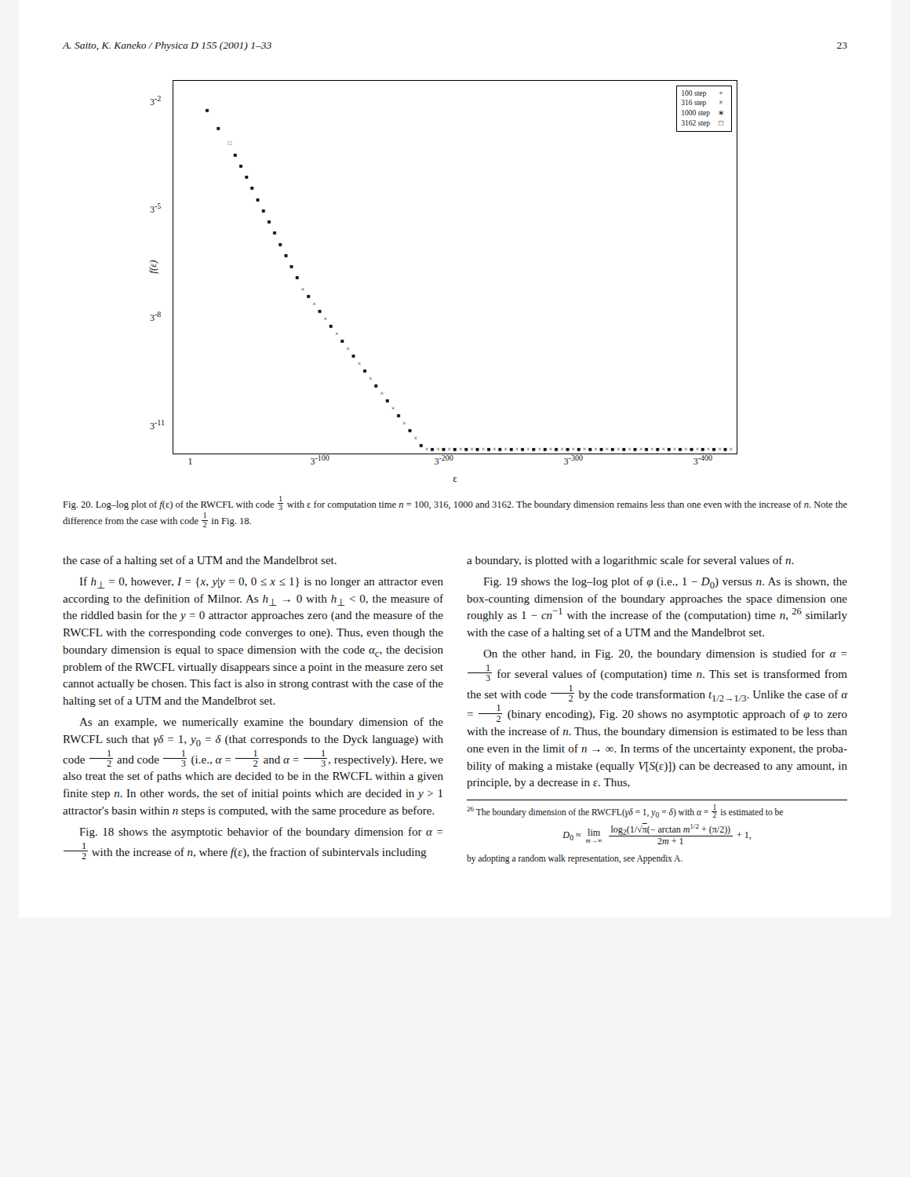A. Saito, K. Kaneko / Physica D 155 (2001) 1–33 23
| 100 step | + |
| 316 step | × |
| 1000 step | ∗ |
| 3162 step | □ |
f(ε) 3-2 3-5 3-8 3-11 1 3-100 3-200 3-300 3-400 ε ■ ■ □ ■ ■ ■ ■ ■ ■ ■ ■ ■ ■ ■ ■ + ■ × ■ × ■ × ■ × ■ × ■ × ■ × ■ × ■ × ■ × ■ × ■ × ■ × ■ × ■ × ■ × ■ × ■ × ■ × ■ × ■ × ■ × ■ × ■ × ■ × ■ × ■ × ■ × ■ × ■ × ■ × ■ × ■ × ■ × ■ × ■ × ■ × ■ ×
Fig. 20. Log–log plot of f(ε) of the RWCFL with code 13 with ε for computation time n = 100, 316, 1000 and 3162. The boundary dimension remains less than one even with the increase of n. Note the difference from the case with code 12 in Fig. 18.
the case of a halting set of a UTM and the Mandelbrot set.
If h⊥ = 0, however, I = {x, y|y = 0, 0 ≤ x ≤ 1} is no longer an attractor even according to the definition of Milnor. As h⊥ → 0 with h⊥ < 0, the measure of the riddled basin for the y = 0 attractor approaches zero (and the measure of the RWCFL with the corresponding code converges to one). Thus, even though the boundary dimension is equal to space dimension with the code αc, the decision problem of the RWCFL virtually disappears since a point in the measure zero set cannot actually be chosen. This fact is also in strong contrast with the case of the halting set of a UTM and the Mandelbrot set.
As an example, we numerically examine the boundary dimension of the RWCFL such that γδ = 1, y0 = δ (that corresponds to the Dyck language) with code 12 and code 13 (i.e., α = 12 and α = 13, respectively). Here, we also treat the set of paths which are decided to be in the RWCFL within a given finite step n. In other words, the set of initial points which are decided in y > 1 attractor's basin within n steps is computed, with the same procedure as before.
Fig. 18 shows the asymptotic behavior of the boundary dimension for α = 12 with the increase of n, where f(ε), the fraction of subintervals including
a boundary, is plotted with a logarithmic scale for several values of n.
Fig. 19 shows the log–log plot of φ (i.e., 1 − D0) versus n. As is shown, the box-counting dimension of the boundary approaches the space dimension one roughly as 1 − cn−1 with the increase of the (computation) time n, 26 similarly with the case of a halting set of a UTM and the Mandelbrot set.
On the other hand, in Fig. 20, the boundary dimension is studied for α = 13 for several values of (computation) time n. This set is transformed from the set with code 12 by the code transformation t1/2→1/3. Unlike the case of α = 12 (binary encoding), Fig. 20 shows no asymptotic approach of φ to zero with the increase of n. Thus, the boundary dimension is estimated to be less than one even in the limit of n → ∞. In terms of the uncertainty exponent, the probability of making a mistake (equally V[S(ε)]) can be decreased to any amount, in principle, by a decrease in ε. Thus,
26 The boundary dimension of the RWCFL(γδ = 1, y0 = δ) with α = 12 is estimated to be
D0 ≈ lim m→∞ log2(1/√π(− arctan m1/2 + (π/2)) 2m + 1 + 1,
by adopting a random walk representation, see Appendix A.